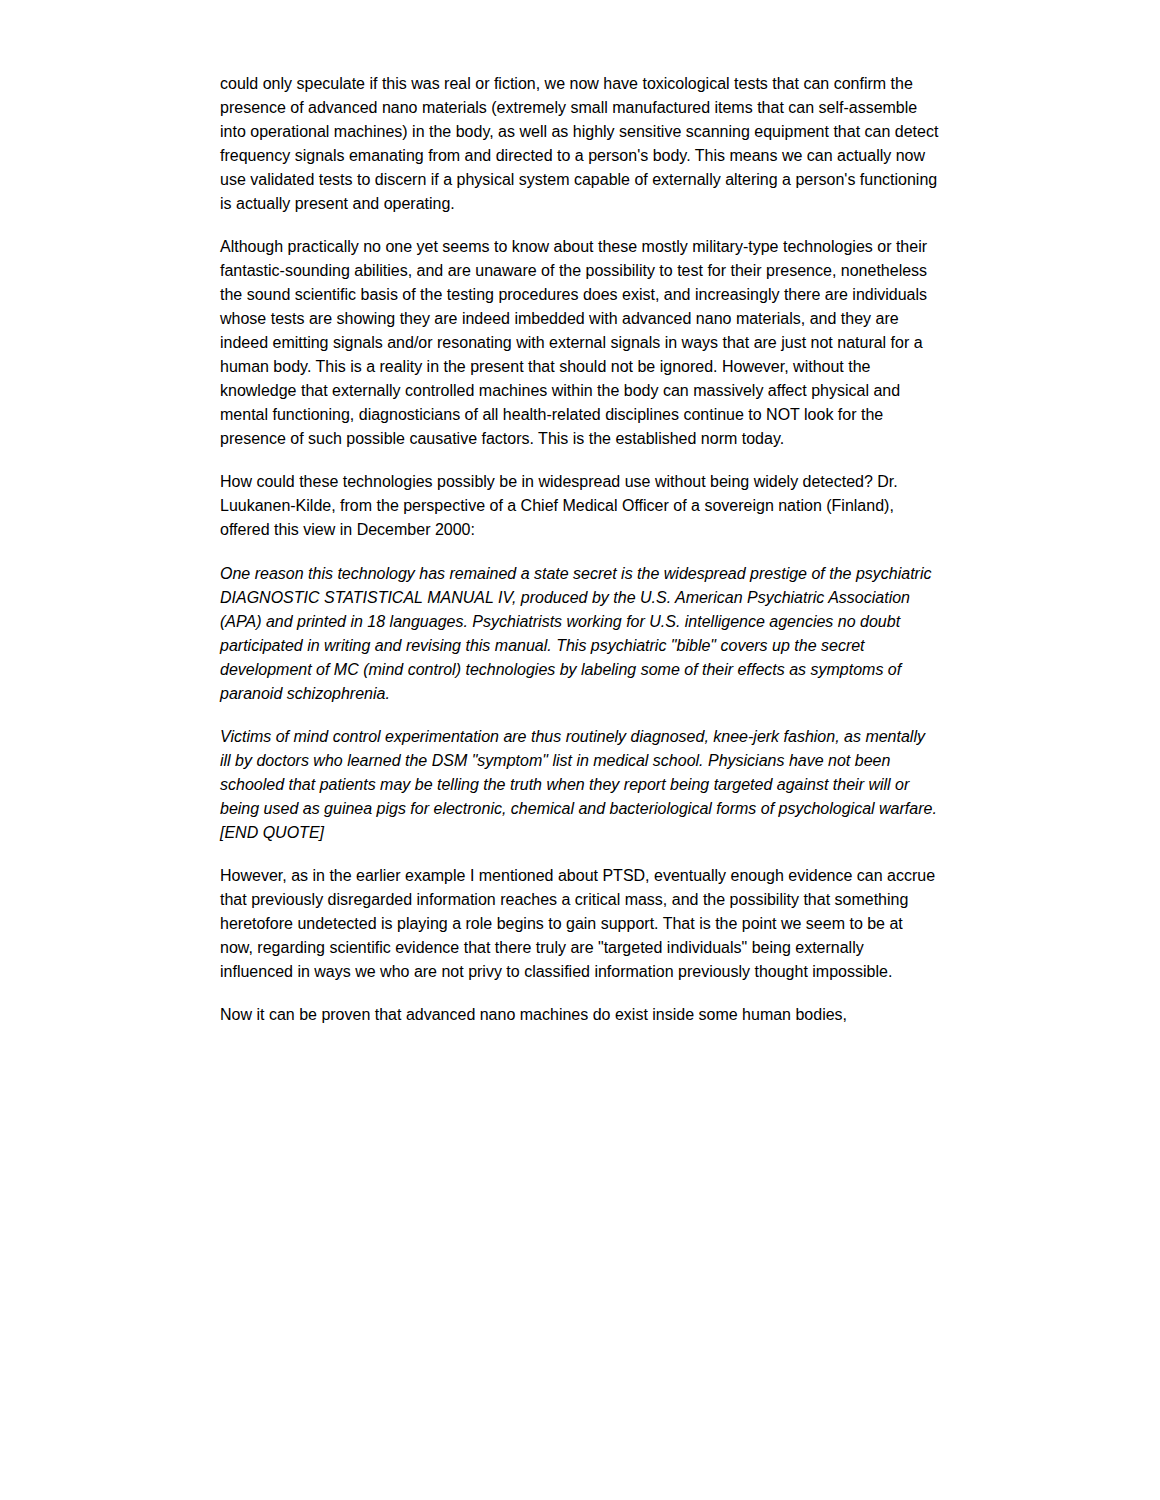could only speculate if this was real or fiction, we now have toxicological tests that can confirm the presence of advanced nano materials (extremely small manufactured items that can self-assemble into operational machines) in the body, as well as highly sensitive scanning equipment that can detect frequency signals emanating from and directed to a person's body. This means we can actually now use validated tests to discern if a physical system capable of externally altering a person's functioning is actually present and operating.
Although practically no one yet seems to know about these mostly military-type technologies or their fantastic-sounding abilities, and are unaware of the possibility to test for their presence, nonetheless the sound scientific basis of the testing procedures does exist, and increasingly there are individuals whose tests are showing they are indeed imbedded with advanced nano materials, and they are indeed emitting signals and/or resonating with external signals in ways that are just not natural for a human body. This is a reality in the present that should not be ignored. However, without the knowledge that externally controlled machines within the body can massively affect physical and mental functioning, diagnosticians of all health-related disciplines continue to NOT look for the presence of such possible causative factors. This is the established norm today.
How could these technologies possibly be in widespread use without being widely detected? Dr. Luukanen-Kilde, from the perspective of a Chief Medical Officer of a sovereign nation (Finland), offered this view in December 2000:
One reason this technology has remained a state secret is the widespread prestige of the psychiatric DIAGNOSTIC STATISTICAL MANUAL IV, produced by the U.S. American Psychiatric Association (APA) and printed in 18 languages. Psychiatrists working for U.S. intelligence agencies no doubt participated in writing and revising this manual. This psychiatric "bible" covers up the secret development of MC (mind control) technologies by labeling some of their effects as symptoms of paranoid schizophrenia.
Victims of mind control experimentation are thus routinely diagnosed, knee-jerk fashion, as mentally ill by doctors who learned the DSM "symptom" list in medical school. Physicians have not been schooled that patients may be telling the truth when they report being targeted against their will or being used as guinea pigs for electronic, chemical and bacteriological forms of psychological warfare. [END QUOTE]
However, as in the earlier example I mentioned about PTSD, eventually enough evidence can accrue that previously disregarded information reaches a critical mass, and the possibility that something heretofore undetected is playing a role begins to gain support. That is the point we seem to be at now, regarding scientific evidence that there truly are "targeted individuals" being externally influenced in ways we who are not privy to classified information previously thought impossible.
Now it can be proven that advanced nano machines do exist inside some human bodies,